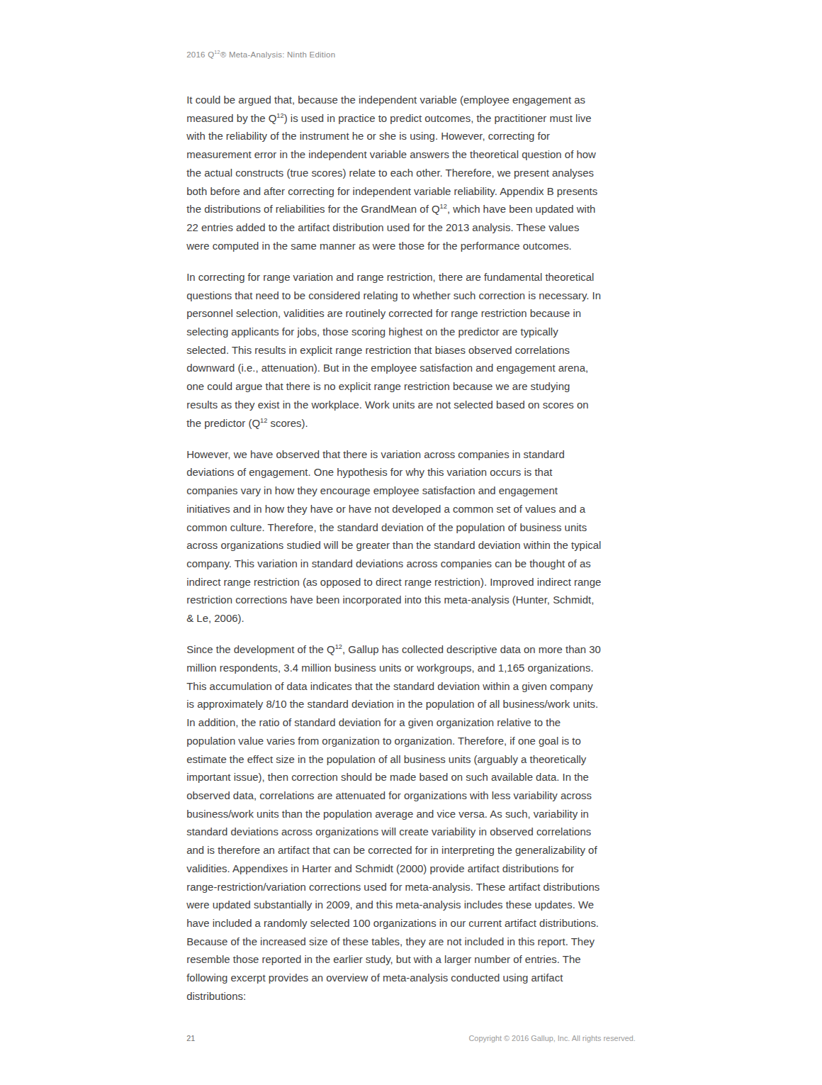2016 Q12® Meta-Analysis: Ninth Edition
It could be argued that, because the independent variable (employee engagement as measured by the Q12) is used in practice to predict outcomes, the practitioner must live with the reliability of the instrument he or she is using. However, correcting for measurement error in the independent variable answers the theoretical question of how the actual constructs (true scores) relate to each other. Therefore, we present analyses both before and after correcting for independent variable reliability. Appendix B presents the distributions of reliabilities for the GrandMean of Q12, which have been updated with 22 entries added to the artifact distribution used for the 2013 analysis. These values were computed in the same manner as were those for the performance outcomes.
In correcting for range variation and range restriction, there are fundamental theoretical questions that need to be considered relating to whether such correction is necessary. In personnel selection, validities are routinely corrected for range restriction because in selecting applicants for jobs, those scoring highest on the predictor are typically selected. This results in explicit range restriction that biases observed correlations downward (i.e., attenuation). But in the employee satisfaction and engagement arena, one could argue that there is no explicit range restriction because we are studying results as they exist in the workplace. Work units are not selected based on scores on the predictor (Q12 scores).
However, we have observed that there is variation across companies in standard deviations of engagement. One hypothesis for why this variation occurs is that companies vary in how they encourage employee satisfaction and engagement initiatives and in how they have or have not developed a common set of values and a common culture. Therefore, the standard deviation of the population of business units across organizations studied will be greater than the standard deviation within the typical company. This variation in standard deviations across companies can be thought of as indirect range restriction (as opposed to direct range restriction). Improved indirect range restriction corrections have been incorporated into this meta-analysis (Hunter, Schmidt, & Le, 2006).
Since the development of the Q12, Gallup has collected descriptive data on more than 30 million respondents, 3.4 million business units or workgroups, and 1,165 organizations. This accumulation of data indicates that the standard deviation within a given company is approximately 8/10 the standard deviation in the population of all business/work units. In addition, the ratio of standard deviation for a given organization relative to the population value varies from organization to organization. Therefore, if one goal is to estimate the effect size in the population of all business units (arguably a theoretically important issue), then correction should be made based on such available data. In the observed data, correlations are attenuated for organizations with less variability across business/work units than the population average and vice versa. As such, variability in standard deviations across organizations will create variability in observed correlations and is therefore an artifact that can be corrected for in interpreting the generalizability of validities. Appendixes in Harter and Schmidt (2000) provide artifact distributions for range-restriction/variation corrections used for meta-analysis. These artifact distributions were updated substantially in 2009, and this meta-analysis includes these updates. We have included a randomly selected 100 organizations in our current artifact distributions. Because of the increased size of these tables, they are not included in this report. They resemble those reported in the earlier study, but with a larger number of entries. The following excerpt provides an overview of meta-analysis conducted using artifact distributions:
21 Copyright © 2016 Gallup, Inc. All rights reserved.